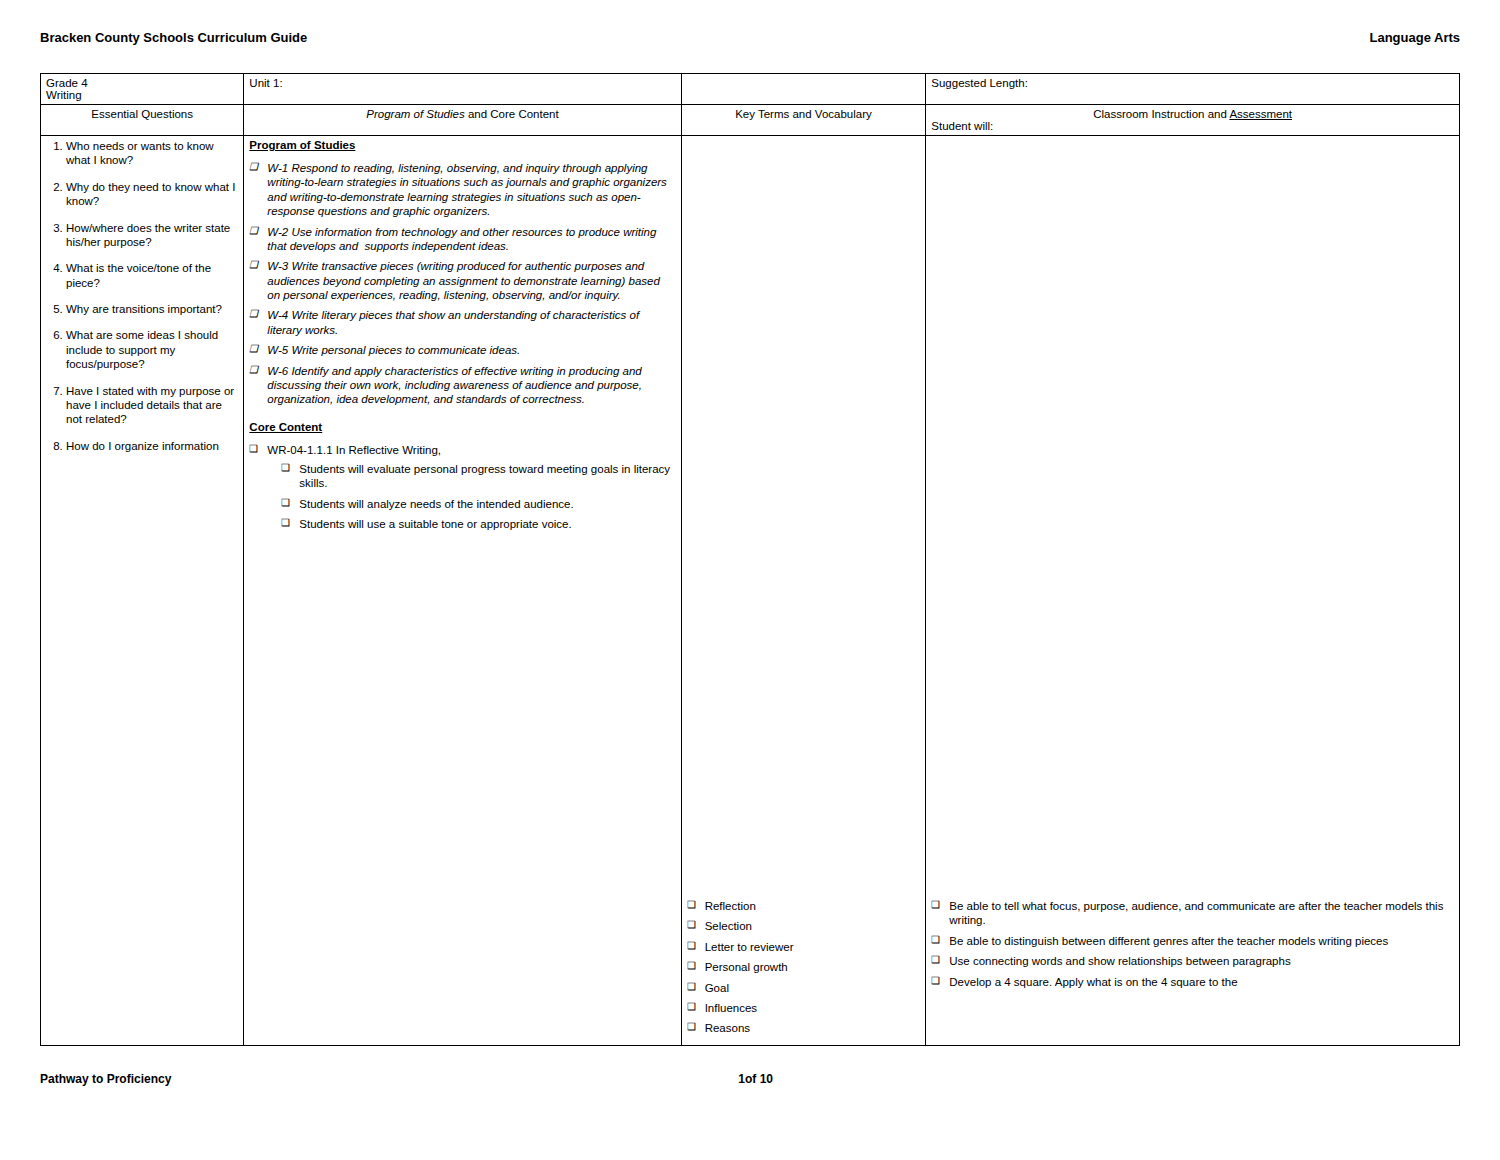Bracken County Schools Curriculum Guide
Language Arts
| Grade 4 Writing | Unit 1: | | Suggested Length: |
| Essential Questions | Program of Studies and Core Content | Key Terms and Vocabulary | Classroom Instruction and Assessment Student will: |
| Who needs or wants to know what I know? Why do they need to know what I know? How/where does the writer state his/her purpose? What is the voice/tone of the piece? Why are transitions important? What are some ideas I should include to support my focus/purpose? Have I stated with my purpose or have I included details that are not related? How do I organize information | Program of Studies W-1 Respond to reading, listening, observing, and inquiry through applying writing-to-learn strategies in situations such as journals and graphic organizers and writing-to-demonstrate learning strategies in situations such as open-response questions and graphic organizers. W-2 Use information from technology and other resources to produce writing that develops and supports independent ideas. W-3 Write transactive pieces (writing produced for authentic purposes and audiences beyond completing an assignment to demonstrate learning) based on personal experiences, reading, listening, observing, and/or inquiry. W-4 Write literary pieces that show an understanding of characteristics of literary works. W-5 Write personal pieces to communicate ideas. W-6 Identify and apply characteristics of effective writing in producing and discussing their own work, including awareness of audience and purpose, organization, idea development, and standards of correctness. Core Content WR-04-1.1.1 In Reflective Writing, Students will evaluate personal progress toward meeting goals in literacy skills. Students will analyze needs of the intended audience. Students will use a suitable tone or appropriate voice. | Reflection Selection Letter to reviewer Personal growth Goal Influences Reasons | Be able to tell what focus, purpose, audience, and communicate are after the teacher models this writing. Be able to distinguish between different genres after the teacher models writing pieces Use connecting words and show relationships between paragraphs Develop a 4 square. Apply what is on the 4 square to the |
Pathway to Proficiency
1of 10